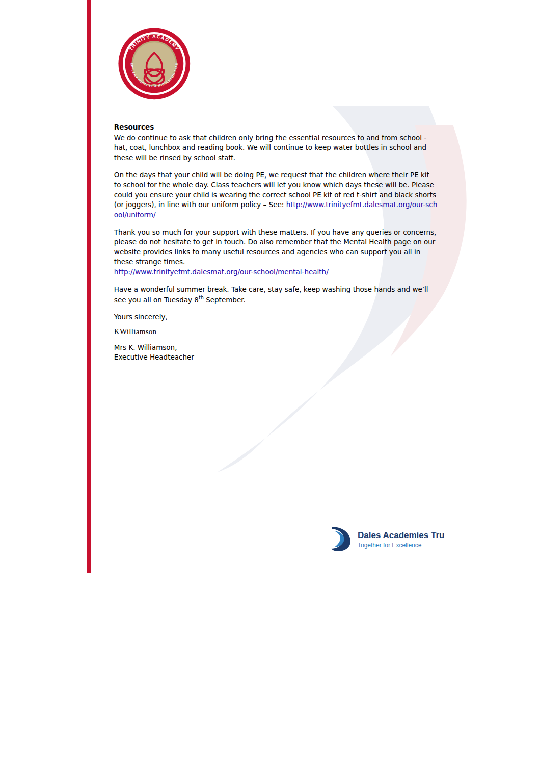TRINITY ACADEMY EPPLEBY FORCETT & MIDDLETON TYAS
Resources
We do continue to ask that children only bring the essential resources to and from school - hat, coat, lunchbox and reading book. We will continue to keep water bottles in school and these will be rinsed by school staff.
On the days that your child will be doing PE, we request that the children where their PE kit to school for the whole day. Class teachers will let you know which days these will be. Please could you ensure your child is wearing the correct school PE kit of red t-shirt and black shorts (or joggers), in line with our uniform policy – See: http://www.trinityefmt.dalesmat.org/our-school/uniform/
Thank you so much for your support with these matters. If you have any queries or concerns, please do not hesitate to get in touch. Do also remember that the Mental Health page on our website provides links to many useful resources and agencies who can support you all in these strange times.
http://www.trinityefmt.dalesmat.org/our-school/mental-health/
Have a wonderful summer break. Take care, stay safe, keep washing those hands and we’ll see you all on Tuesday 8th September.
Yours sincerely,
KWilliamson
.
Mrs K. Williamson,
Executive Headteacher
Dales Academies Trust Together for Excellence